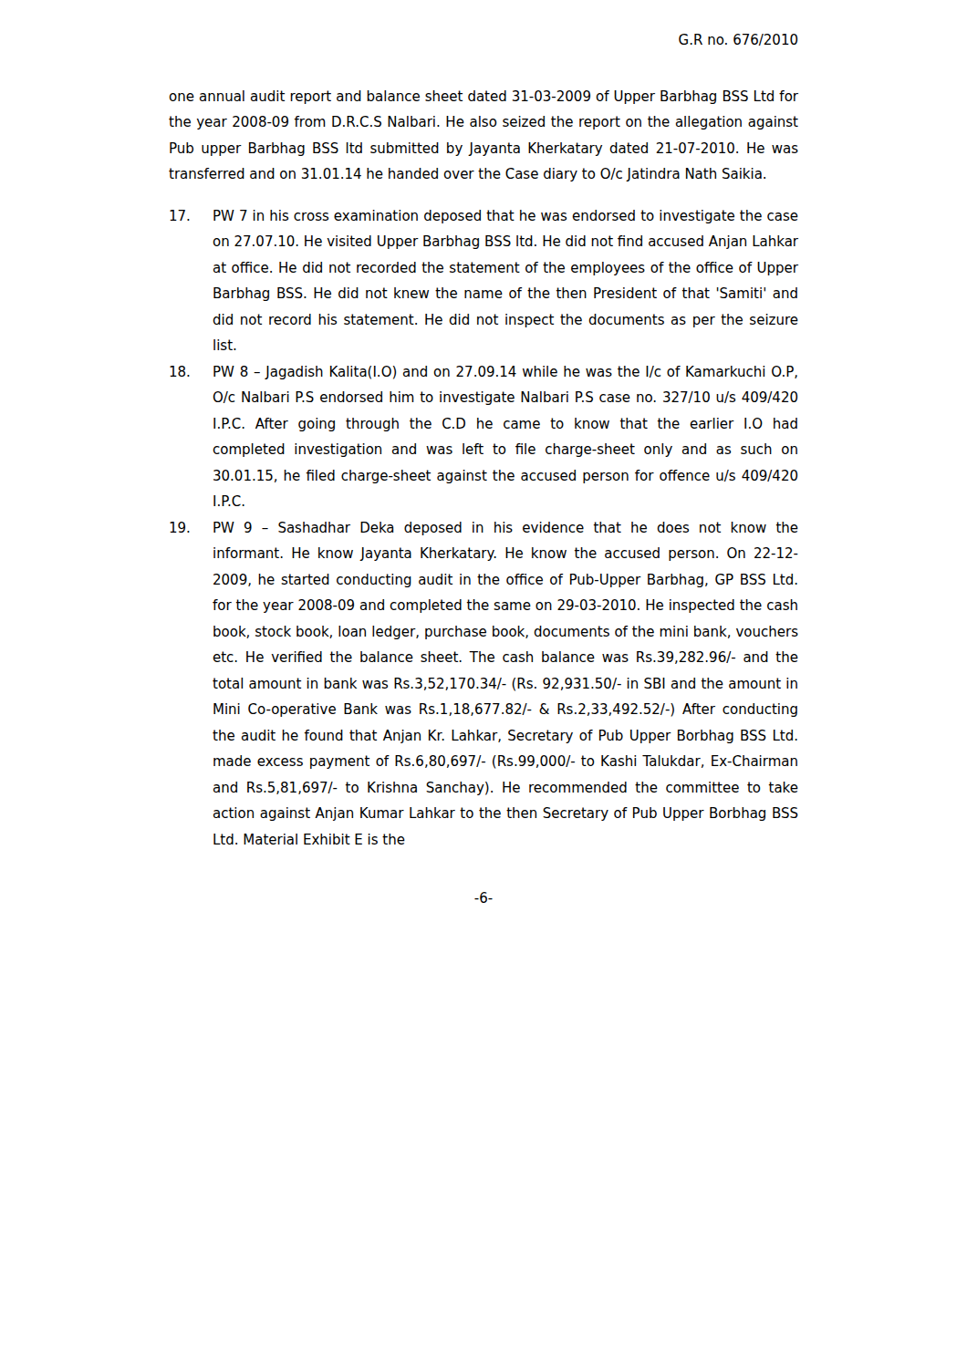G.R no. 676/2010
one annual audit report and balance sheet dated 31-03-2009 of Upper Barbhag BSS Ltd for the year 2008-09 from D.R.C.S Nalbari. He also seized the report on the allegation against Pub upper Barbhag BSS ltd submitted by Jayanta Kherkatary dated 21-07-2010. He was transferred and on 31.01.14 he handed over the Case diary to O/c Jatindra Nath Saikia.
17.
PW 7 in his cross examination deposed that he was endorsed to investigate the case on 27.07.10. He visited Upper Barbhag BSS ltd. He did not find accused Anjan Lahkar at office. He did not recorded the statement of the employees of the office of Upper Barbhag BSS. He did not knew the name of the then President of that 'Samiti' and did not record his statement. He did not inspect the documents as per the seizure list.
18.
PW 8 – Jagadish Kalita(I.O) and on 27.09.14 while he was the I/c of Kamarkuchi O.P, O/c Nalbari P.S endorsed him to investigate Nalbari P.S case no. 327/10 u/s 409/420 I.P.C. After going through the C.D he came to know that the earlier I.O had completed investigation and was left to file charge-sheet only and as such on 30.01.15, he filed charge-sheet against the accused person for offence u/s 409/420 I.P.C.
19.
PW 9 – Sashadhar Deka deposed in his evidence that he does not know the informant. He know Jayanta Kherkatary. He know the accused person. On 22-12-2009, he started conducting audit in the office of Pub-Upper Barbhag, GP BSS Ltd. for the year 2008-09 and completed the same on 29-03-2010. He inspected the cash book, stock book, loan ledger, purchase book, documents of the mini bank, vouchers etc. He verified the balance sheet. The cash balance was Rs.39,282.96/- and the total amount in bank was Rs.3,52,170.34/- (Rs. 92,931.50/- in SBI and the amount in Mini Co-operative Bank was Rs.1,18,677.82/- & Rs.2,33,492.52/-) After conducting the audit he found that Anjan Kr. Lahkar, Secretary of Pub Upper Borbhag BSS Ltd. made excess payment of Rs.6,80,697/- (Rs.99,000/- to Kashi Talukdar, Ex-Chairman and Rs.5,81,697/- to Krishna Sanchay). He recommended the committee to take action against Anjan Kumar Lahkar to the then Secretary of Pub Upper Borbhag BSS Ltd. Material Exhibit E is the
-6-